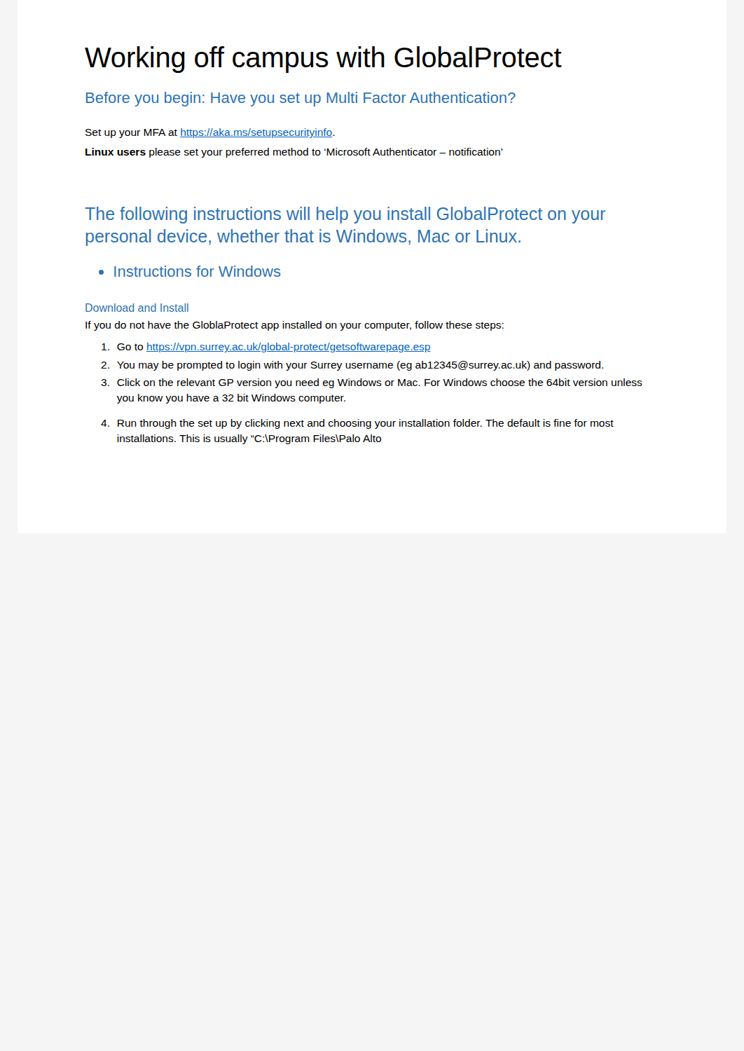Working off campus with GlobalProtect
Before you begin: Have you set up Multi Factor Authentication?
Set up your MFA at https://aka.ms/setupsecurityinfo.
Linux users please set your preferred method to ‘Microsoft Authenticator – notification’
The following instructions will help you install GlobalProtect on your personal device, whether that is Windows, Mac or Linux.
Instructions for Windows
Download and Install
If you do not have the GloblaProtect app installed on your computer, follow these steps:
Go to https://vpn.surrey.ac.uk/global-protect/getsoftwarepage.esp
You may be prompted to login with your Surrey username (eg ab12345@surrey.ac.uk) and password.
Click on the relevant GP version you need eg Windows or Mac. For Windows choose the 64bit version unless you know you have a 32 bit Windows computer.
Run through the set up by clicking next and choosing your installation folder. The default is fine for most installations. This is usually “C:\Program Files\Palo Alto